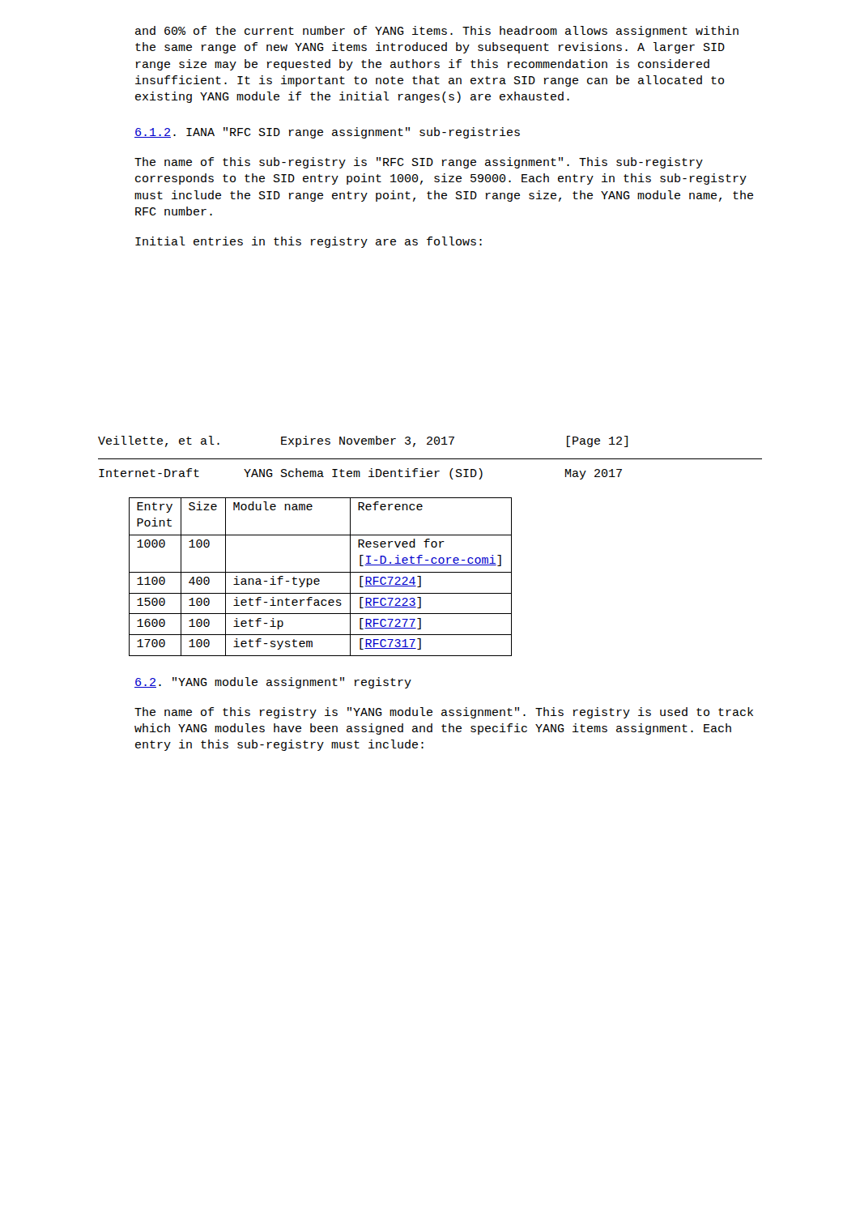and 60% of the current number of YANG items. This headroom allows assignment within the same range of new YANG items introduced by subsequent revisions. A larger SID range size may be requested by the authors if this recommendation is considered insufficient. It is important to note that an extra SID range can be allocated to existing YANG module if the initial ranges(s) are exhausted.
6.1.2. IANA "RFC SID range assignment" sub-registries
The name of this sub-registry is "RFC SID range assignment". This sub-registry corresponds to the SID entry point 1000, size 59000. Each entry in this sub-registry must include the SID range entry point, the SID range size, the YANG module name, the RFC number.
Initial entries in this registry are as follows:
Veillette, et al. Expires November 3, 2017 [Page 12]
Internet-Draft YANG Schema Item iDentifier (SID) May 2017
| Entry Point | Size | Module name | Reference |
| --- | --- | --- | --- |
| 1000 | 100 | | Reserved for [ I-D.ietf-core-comi ] |
| 1100 | 400 | iana-if-type | [ RFC7224 ] |
| 1500 | 100 | ietf-interfaces | [ RFC7223 ] |
| 1600 | 100 | ietf-ip | [ RFC7277 ] |
| 1700 | 100 | ietf-system | [ RFC7317 ] |
6.2. "YANG module assignment" registry
The name of this registry is "YANG module assignment". This registry is used to track which YANG modules have been assigned and the specific YANG items assignment. Each entry in this sub-registry must include: